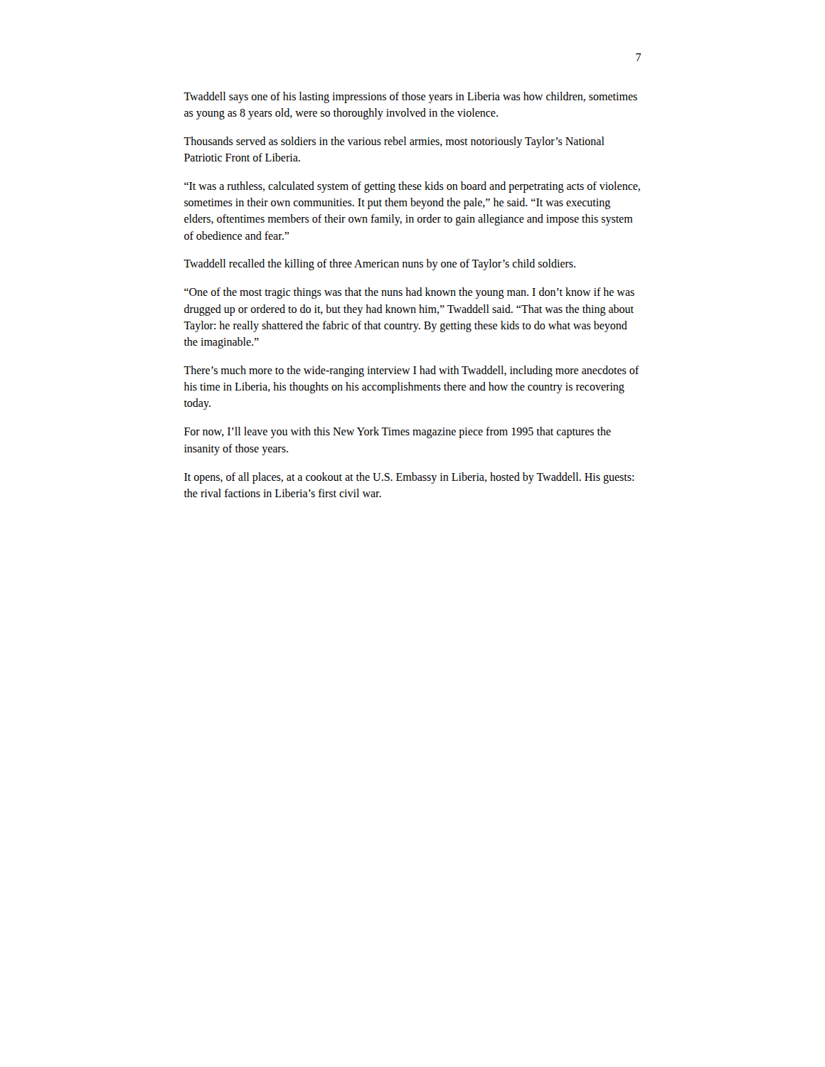7
Twaddell says one of his lasting impressions of those years in Liberia was how children, sometimes as young as 8 years old, were so thoroughly involved in the violence.
Thousands served as soldiers in the various rebel armies, most notoriously Taylor’s National Patriotic Front of Liberia.
“It was a ruthless, calculated system of getting these kids on board and perpetrating acts of violence, sometimes in their own communities. It put them beyond the pale,” he said. “It was executing elders, oftentimes members of their own family, in order to gain allegiance and impose this system of obedience and fear.”
Twaddell recalled the killing of three American nuns by one of Taylor’s child soldiers.
“One of the most tragic things was that the nuns had known the young man. I don’t know if he was drugged up or ordered to do it, but they had known him,” Twaddell said. “That was the thing about Taylor: he really shattered the fabric of that country. By getting these kids to do what was beyond the imaginable.”
There’s much more to the wide-ranging interview I had with Twaddell, including more anecdotes of his time in Liberia, his thoughts on his accomplishments there and how the country is recovering today.
For now, I’ll leave you with this New York Times magazine piece from 1995 that captures the insanity of those years.
It opens, of all places, at a cookout at the U.S. Embassy in Liberia, hosted by Twaddell. His guests: the rival factions in Liberia’s first civil war.